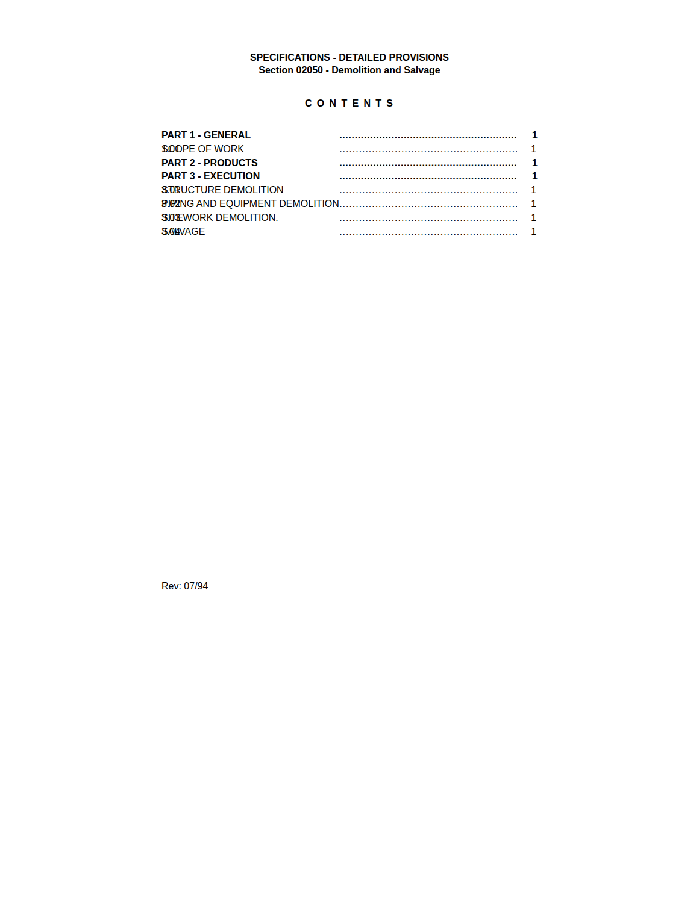SPECIFICATIONS - DETAILED PROVISIONS Section 02050 - Demolition and Salvage
C O N T E N T S
| | PART 1 - GENERAL | ................................................................................................................................. | 1 |
| 1.01 | SCOPE OF WORK | ..................................................................................................................... | 1 |
| | PART 2 - PRODUCTS | .............................................................................................................................. | 1 |
| | PART 3 - EXECUTION | ............................................................................................................................. | 1 |
| 3.01 | STRUCTURE DEMOLITION | ....................................................................................................... | 1 |
| 3.02 | PIPING AND EQUIPMENT DEMOLITION | ................................................................................. | 1 |
| 3.03 | SITEWORK DEMOLITION. | ....................................................................................................... | 1 |
| 3.04 | SALVAGE | ..................................................................................................................................... | 1 |
Rev: 07/94